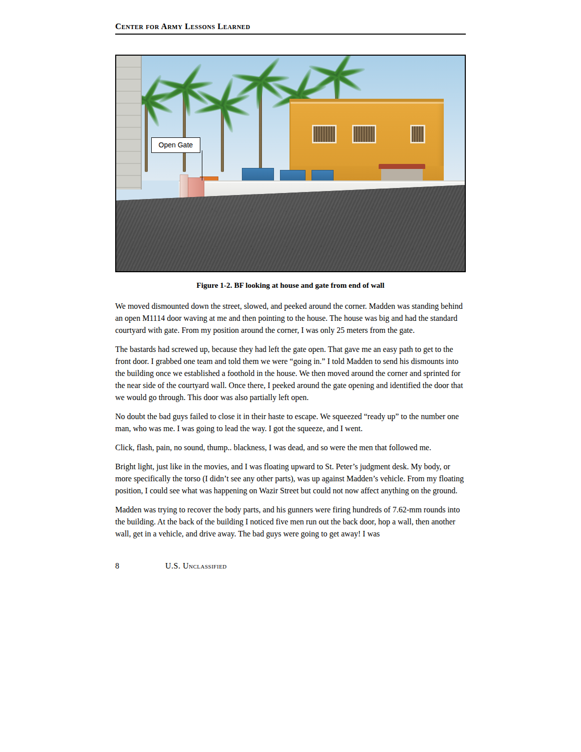Center for Army Lessons Learned
Open Gate
Figure 1-2. BF looking at house and gate from end of wall
We moved dismounted down the street, slowed, and peeked around the corner. Madden was standing behind an open M1114 door waving at me and then pointing to the house. The house was big and had the standard courtyard with gate. From my position around the corner, I was only 25 meters from the gate.
The bastards had screwed up, because they had left the gate open. That gave me an easy path to get to the front door. I grabbed one team and told them we were “going in.” I told Madden to send his dismounts into the building once we established a foothold in the house. We then moved around the corner and sprinted for the near side of the courtyard wall. Once there, I peeked around the gate opening and identified the door that we would go through. This door was also partially left open.
No doubt the bad guys failed to close it in their haste to escape. We squeezed “ready up” to the number one man, who was me. I was going to lead the way. I got the squeeze, and I went.
Click, flash, pain, no sound, thump.. blackness, I was dead, and so were the men that followed me.
Bright light, just like in the movies, and I was floating upward to St. Peter’s judgment desk. My body, or more specifically the torso (I didn’t see any other parts), was up against Madden’s vehicle. From my floating position, I could see what was happening on Wazir Street but could not now affect anything on the ground.
Madden was trying to recover the body parts, and his gunners were firing hundreds of 7.62-mm rounds into the building. At the back of the building I noticed five men run out the back door, hop a wall, then another wall, get in a vehicle, and drive away. The bad guys were going to get away! I was
8 U.S. Unclassified